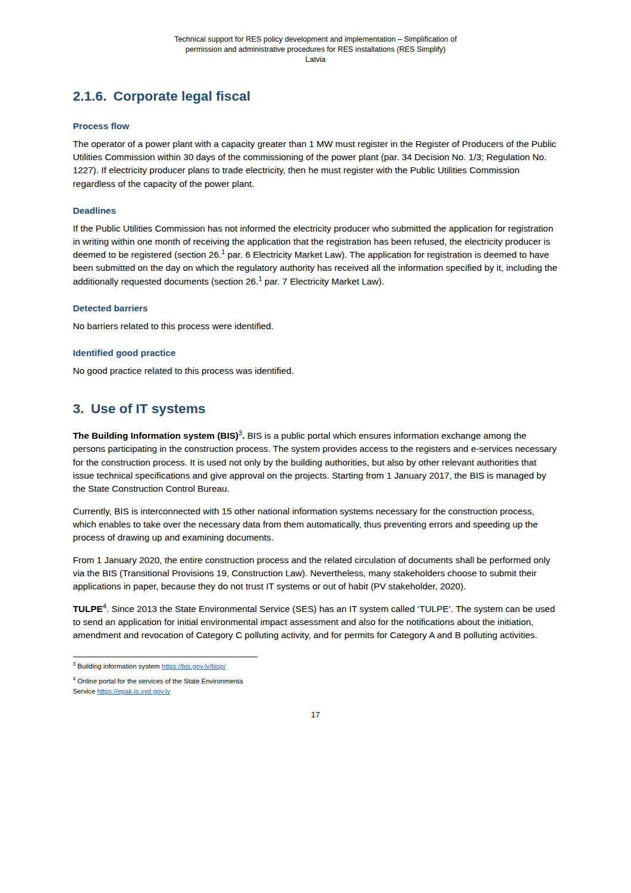Technical support for RES policy development and implementation – Simplification of
permission and administrative procedures for RES installations (RES Simplify)
Latvia
2.1.6. Corporate legal fiscal
Process flow
The operator of a power plant with a capacity greater than 1 MW must register in the Register of Producers of the Public Utilities Commission within 30 days of the commissioning of the power plant (par. 34 Decision No. 1/3; Regulation No. 1227). If electricity producer plans to trade electricity, then he must register with the Public Utilities Commission regardless of the capacity of the power plant.
Deadlines
If the Public Utilities Commission has not informed the electricity producer who submitted the application for registration in writing within one month of receiving the application that the registration has been refused, the electricity producer is deemed to be registered (section 26.1 par. 6 Electricity Market Law). The application for registration is deemed to have been submitted on the day on which the regulatory authority has received all the information specified by it, including the additionally requested documents (section 26.1 par. 7 Electricity Market Law).
Detected barriers
No barriers related to this process were identified.
Identified good practice
No good practice related to this process was identified.
3. Use of IT systems
The Building Information system (BIS)3. BIS is a public portal which ensures information exchange among the persons participating in the construction process. The system provides access to the registers and e-services necessary for the construction process. It is used not only by the building authorities, but also by other relevant authorities that issue technical specifications and give approval on the projects. Starting from 1 January 2017, the BIS is managed by the State Construction Control Bureau.
Currently, BIS is interconnected with 15 other national information systems necessary for the construction process, which enables to take over the necessary data from them automatically, thus preventing errors and speeding up the process of drawing up and examining documents.
From 1 January 2020, the entire construction process and the related circulation of documents shall be performed only via the BIS (Transitional Provisions 19, Construction Law). Nevertheless, many stakeholders choose to submit their applications in paper, because they do not trust IT systems or out of habit (PV stakeholder, 2020).
TULPE4. Since 2013 the State Environmental Service (SES) has an IT system called ‘TULPE’. The system can be used to send an application for initial environmental impact assessment and also for the notifications about the initiation, amendment and revocation of Category C polluting activity, and for permits for Category A and B polluting activities.
3 Building information system https://bis.gov.lv/bisp/
4 Online portal for the services of the State Environmenta Service https://epak.is.vvd.gov.lv
17